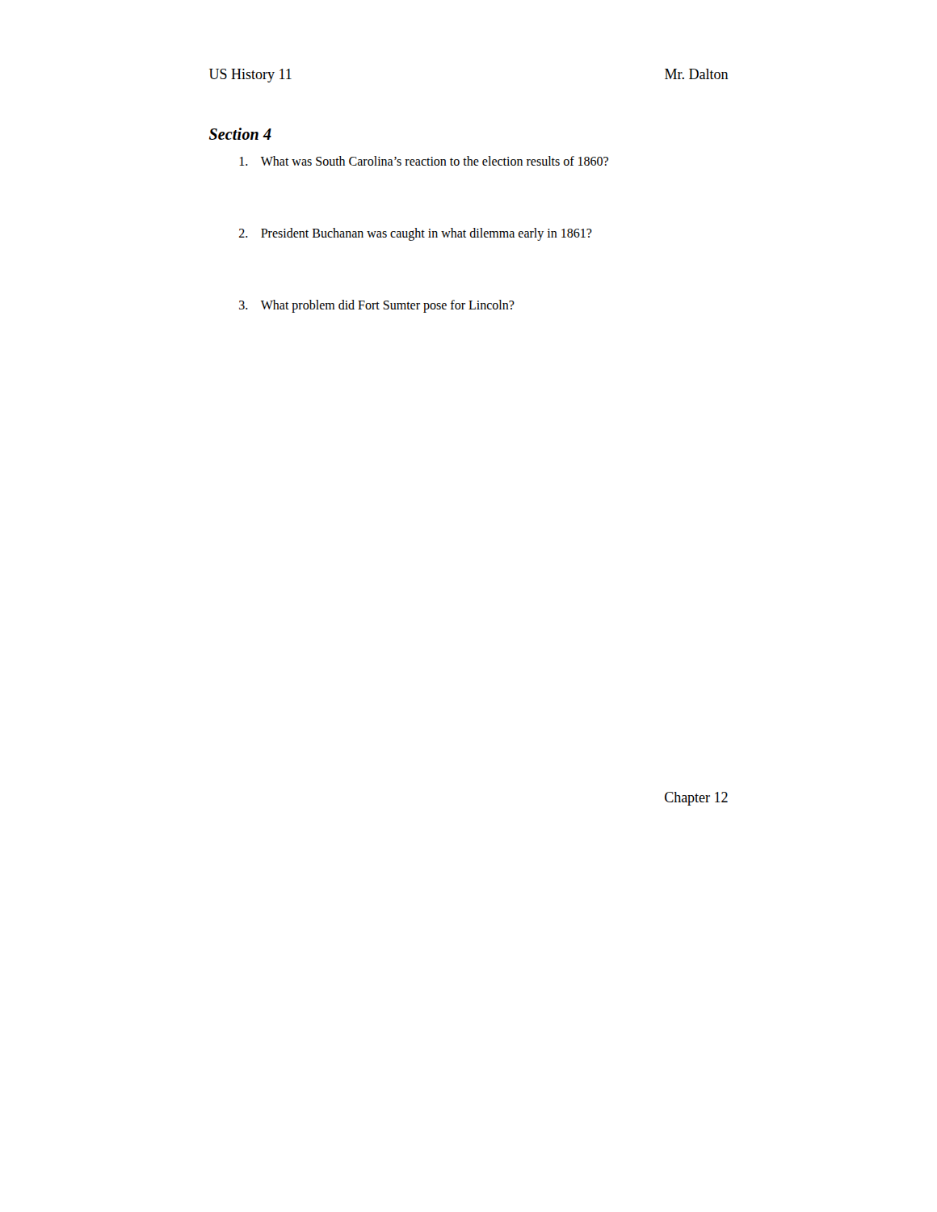US History 11
Mr. Dalton
Section 4
What was South Carolina’s reaction to the election results of 1860?
President Buchanan was caught in what dilemma early in 1861?
What problem did Fort Sumter pose for Lincoln?
Chapter 12